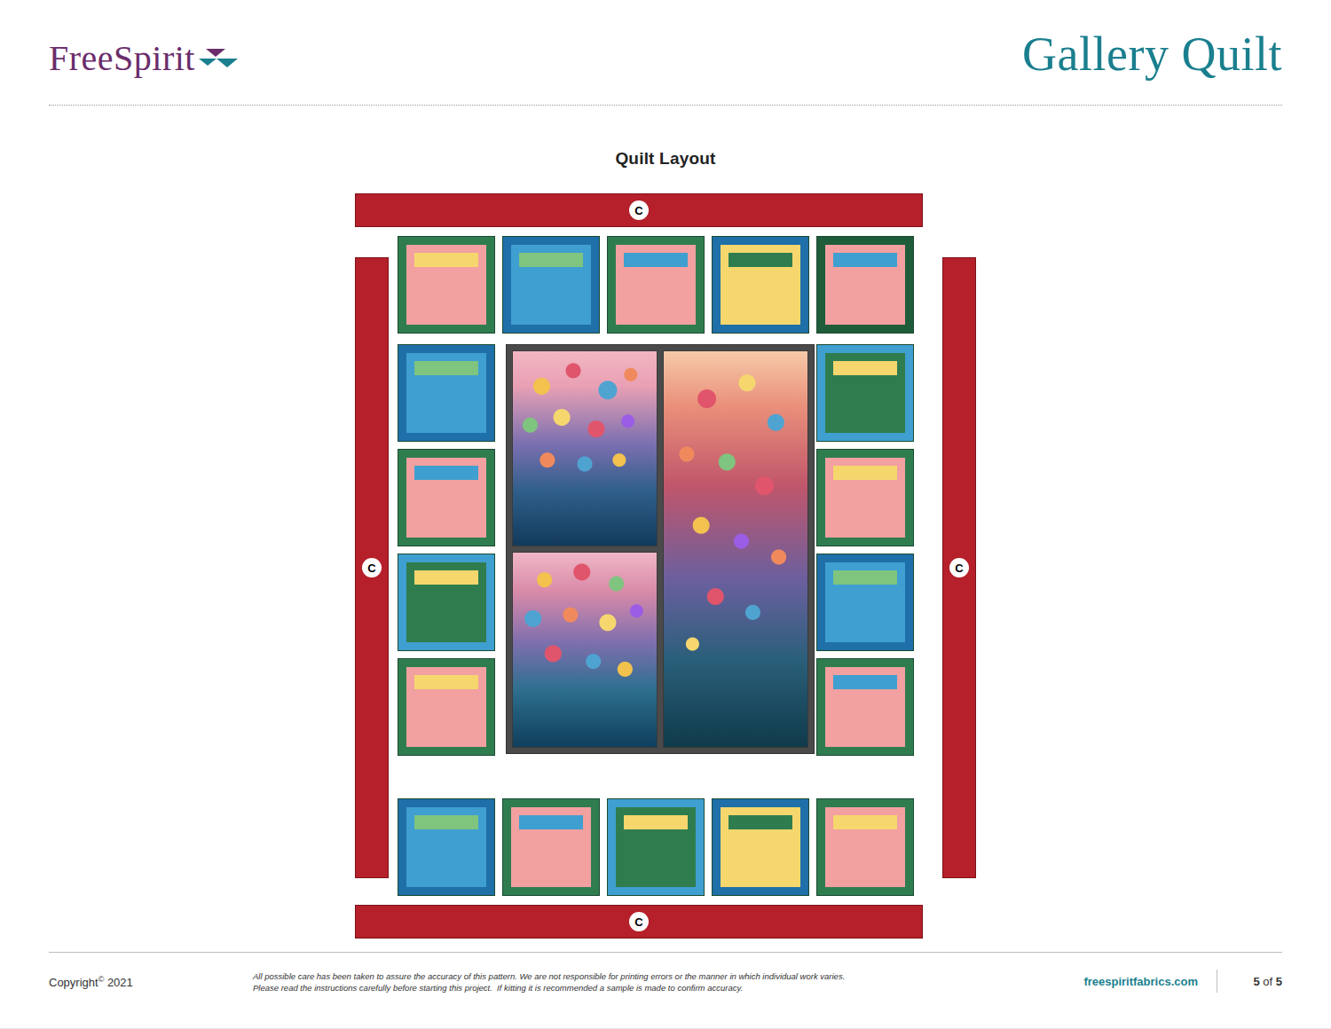FreeSpirit
Gallery Quilt
Quilt Layout
C
C
C
C
Copyright© 2021
All possible care has been taken to assure the accuracy of this pattern. We are not responsible for printing errors or the manner in which individual work varies.
Please read the instructions carefully before starting this project. If kitting it is recommended a sample is made to confirm accuracy.
freespiritfabrics.com
5 of 5